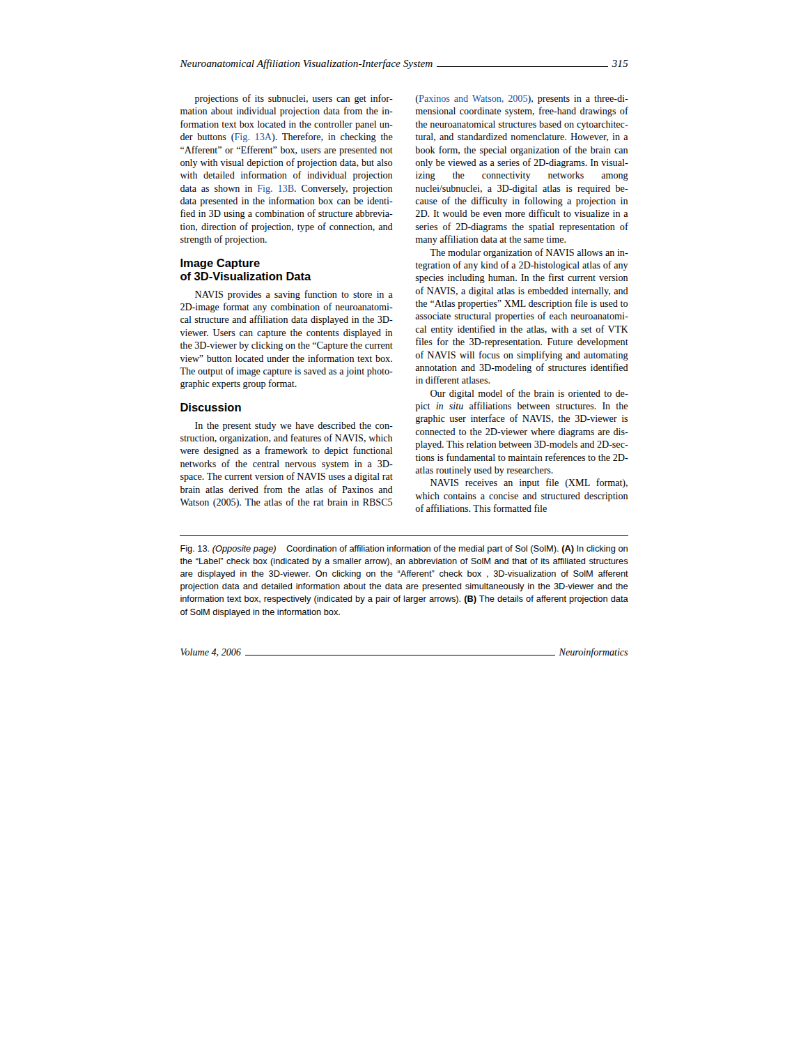Neuroanatomical Affiliation Visualization-Interface System 315
projections of its subnuclei, users can get information about individual projection data from the information text box located in the controller panel under buttons (Fig. 13A). Therefore, in checking the “Afferent” or “Efferent” box, users are presented not only with visual depiction of projection data, but also with detailed information of individual projection data as shown in Fig. 13B. Conversely, projection data presented in the information box can be identified in 3D using a combination of structure abbreviation, direction of projection, type of connection, and strength of projection.
Image Capture
of 3D-Visualization Data
NAVIS provides a saving function to store in a 2D-image format any combination of neuroanatomical structure and affiliation data displayed in the 3D-viewer. Users can capture the contents displayed in the 3D-viewer by clicking on the “Capture the current view” button located under the information text box. The output of image capture is saved as a joint photographic experts group format.
Discussion
In the present study we have described the construction, organization, and features of NAVIS, which were designed as a framework to depict functional networks of the central nervous system in a 3D-space. The current version of NAVIS uses a digital rat brain atlas derived from the atlas of Paxinos and Watson (2005). The atlas of the rat brain in RBSC5 (Paxinos and Watson, 2005), presents in a three-dimensional coordinate system, free-hand drawings of the neuroanatomical structures based on cytoarchitectural, and standardized nomenclature. However, in a book form, the special organization of the brain can only be viewed as a series of 2D-diagrams. In visualizing the connectivity networks among nuclei/subnuclei, a 3D-digital atlas is required because of the difficulty in following a projection in 2D. It would be even more difficult to visualize in a series of 2D-diagrams the spatial representation of many affiliation data at the same time.
The modular organization of NAVIS allows an integration of any kind of a 2D-histological atlas of any species including human. In the first current version of NAVIS, a digital atlas is embedded internally, and the “Atlas properties” XML description file is used to associate structural properties of each neuroanatomical entity identified in the atlas, with a set of VTK files for the 3D-representation. Future development of NAVIS will focus on simplifying and automating annotation and 3D-modeling of structures identified in different atlases.
Our digital model of the brain is oriented to depict in situ affiliations between structures. In the graphic user interface of NAVIS, the 3D-viewer is connected to the 2D-viewer where diagrams are displayed. This relation between 3D-models and 2D-sections is fundamental to maintain references to the 2D-atlas routinely used by researchers.
NAVIS receives an input file (XML format), which contains a concise and structured description of affiliations. This formatted file
Fig. 13. (Opposite page) Coordination of affiliation information of the medial part of Sol (SolM). (A) In clicking on the “Label” check box (indicated by a smaller arrow), an abbreviation of SolM and that of its affiliated structures are displayed in the 3D-viewer. On clicking on the “Afferent” check box , 3D-visualization of SolM afferent projection data and detailed information about the data are presented simultaneously in the 3D-viewer and the information text box, respectively (indicated by a pair of larger arrows). (B) The details of afferent projection data of SolM displayed in the information box.
Volume 4, 2006 Neuroinformatics